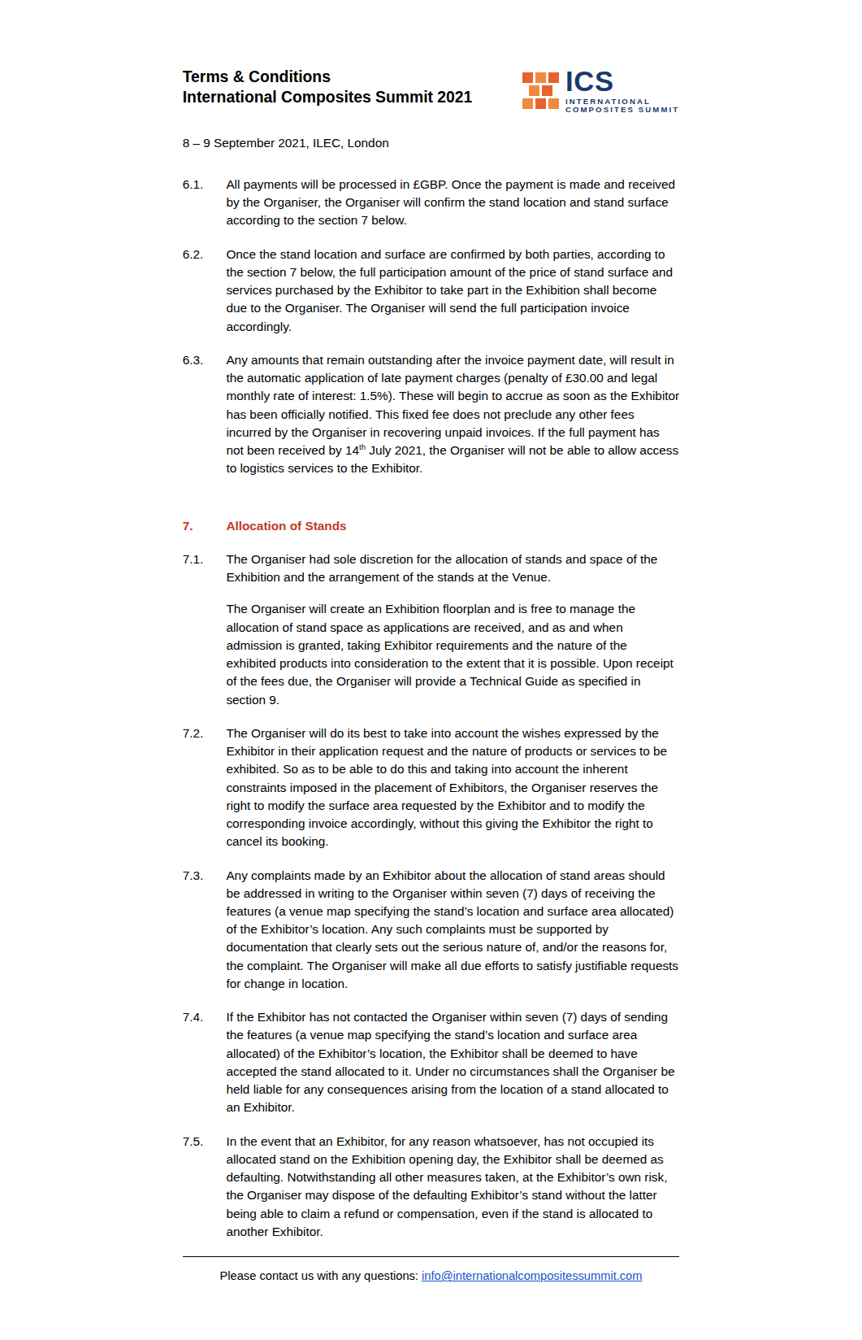Terms & Conditions International Composites Summit 2021
ICS International Composites Summit
8 – 9 September 2021, ILEC, London
6.1.
All payments will be processed in £GBP. Once the payment is made and received by the Organiser, the Organiser will confirm the stand location and stand surface according to the section 7 below.
6.2.
Once the stand location and surface are confirmed by both parties, according to the section 7 below, the full participation amount of the price of stand surface and services purchased by the Exhibitor to take part in the Exhibition shall become due to the Organiser. The Organiser will send the full participation invoice accordingly.
6.3.
Any amounts that remain outstanding after the invoice payment date, will result in the automatic application of late payment charges (penalty of £30.00 and legal monthly rate of interest: 1.5%). These will begin to accrue as soon as the Exhibitor has been officially notified. This fixed fee does not preclude any other fees incurred by the Organiser in recovering unpaid invoices. If the full payment has not been received by 14th July 2021, the Organiser will not be able to allow access to logistics services to the Exhibitor.
7. Allocation of Stands
7.1.
The Organiser had sole discretion for the allocation of stands and space of the Exhibition and the arrangement of the stands at the Venue.
The Organiser will create an Exhibition floorplan and is free to manage the allocation of stand space as applications are received, and as and when admission is granted, taking Exhibitor requirements and the nature of the exhibited products into consideration to the extent that it is possible. Upon receipt of the fees due, the Organiser will provide a Technical Guide as specified in section 9.
7.2.
The Organiser will do its best to take into account the wishes expressed by the Exhibitor in their application request and the nature of products or services to be exhibited. So as to be able to do this and taking into account the inherent constraints imposed in the placement of Exhibitors, the Organiser reserves the right to modify the surface area requested by the Exhibitor and to modify the corresponding invoice accordingly, without this giving the Exhibitor the right to cancel its booking.
7.3.
Any complaints made by an Exhibitor about the allocation of stand areas should be addressed in writing to the Organiser within seven (7) days of receiving the features (a venue map specifying the stand’s location and surface area allocated) of the Exhibitor’s location. Any such complaints must be supported by documentation that clearly sets out the serious nature of, and/or the reasons for, the complaint. The Organiser will make all due efforts to satisfy justifiable requests for change in location.
7.4.
If the Exhibitor has not contacted the Organiser within seven (7) days of sending the features (a venue map specifying the stand’s location and surface area allocated) of the Exhibitor’s location, the Exhibitor shall be deemed to have accepted the stand allocated to it. Under no circumstances shall the Organiser be held liable for any consequences arising from the location of a stand allocated to an Exhibitor.
7.5.
In the event that an Exhibitor, for any reason whatsoever, has not occupied its allocated stand on the Exhibition opening day, the Exhibitor shall be deemed as defaulting. Notwithstanding all other measures taken, at the Exhibitor’s own risk, the Organiser may dispose of the defaulting Exhibitor’s stand without the latter being able to claim a refund or compensation, even if the stand is allocated to another Exhibitor.
Please contact us with any questions: info@internationalcompositessummit.com